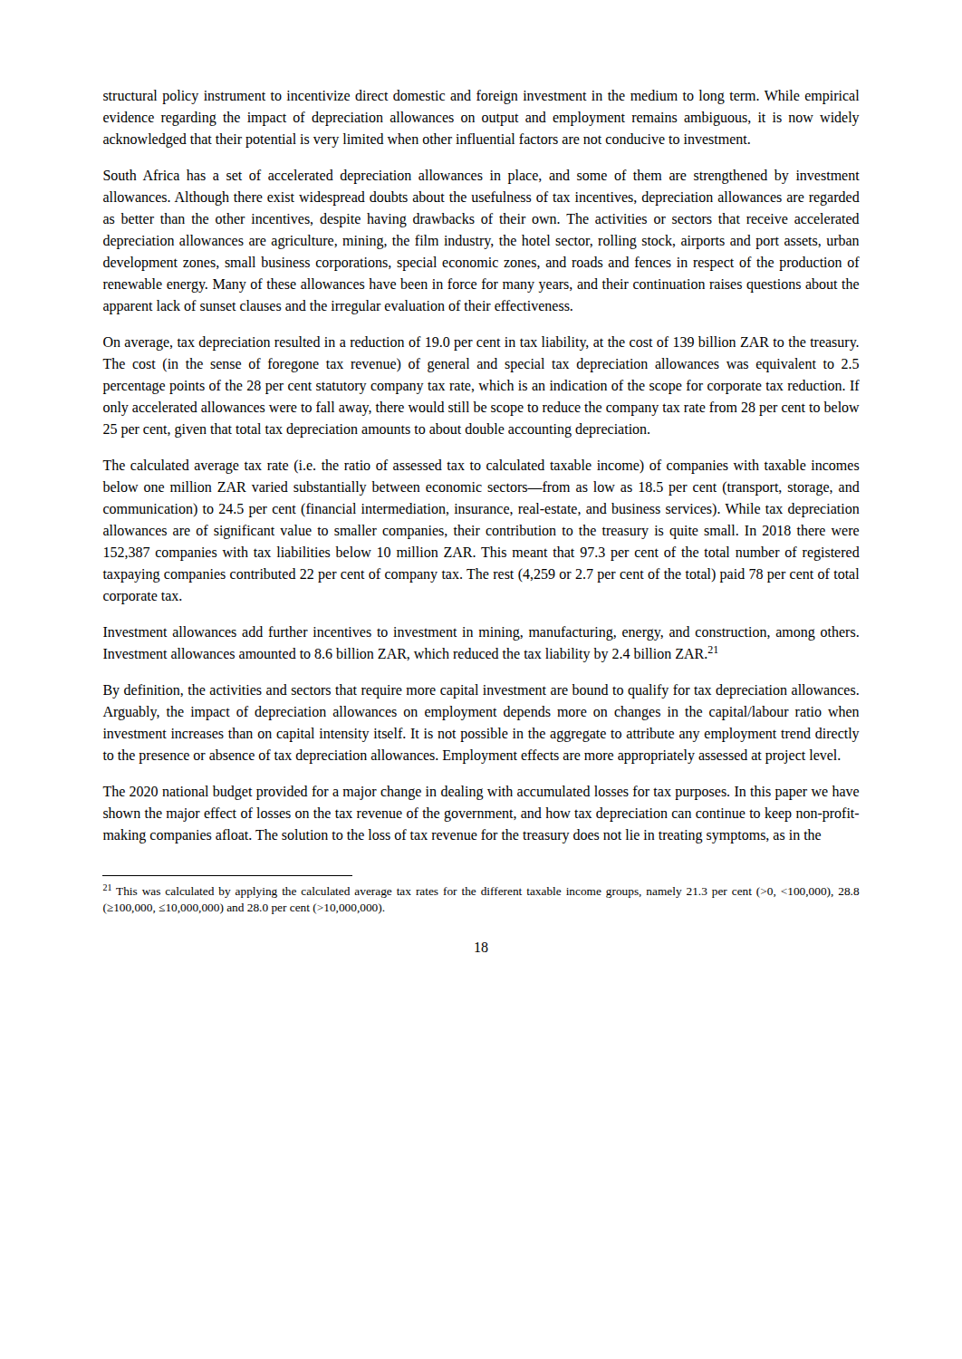structural policy instrument to incentivize direct domestic and foreign investment in the medium to long term. While empirical evidence regarding the impact of depreciation allowances on output and employment remains ambiguous, it is now widely acknowledged that their potential is very limited when other influential factors are not conducive to investment.
South Africa has a set of accelerated depreciation allowances in place, and some of them are strengthened by investment allowances. Although there exist widespread doubts about the usefulness of tax incentives, depreciation allowances are regarded as better than the other incentives, despite having drawbacks of their own. The activities or sectors that receive accelerated depreciation allowances are agriculture, mining, the film industry, the hotel sector, rolling stock, airports and port assets, urban development zones, small business corporations, special economic zones, and roads and fences in respect of the production of renewable energy. Many of these allowances have been in force for many years, and their continuation raises questions about the apparent lack of sunset clauses and the irregular evaluation of their effectiveness.
On average, tax depreciation resulted in a reduction of 19.0 per cent in tax liability, at the cost of 139 billion ZAR to the treasury. The cost (in the sense of foregone tax revenue) of general and special tax depreciation allowances was equivalent to 2.5 percentage points of the 28 per cent statutory company tax rate, which is an indication of the scope for corporate tax reduction. If only accelerated allowances were to fall away, there would still be scope to reduce the company tax rate from 28 per cent to below 25 per cent, given that total tax depreciation amounts to about double accounting depreciation.
The calculated average tax rate (i.e. the ratio of assessed tax to calculated taxable income) of companies with taxable incomes below one million ZAR varied substantially between economic sectors—from as low as 18.5 per cent (transport, storage, and communication) to 24.5 per cent (financial intermediation, insurance, real-estate, and business services). While tax depreciation allowances are of significant value to smaller companies, their contribution to the treasury is quite small. In 2018 there were 152,387 companies with tax liabilities below 10 million ZAR. This meant that 97.3 per cent of the total number of registered taxpaying companies contributed 22 per cent of company tax. The rest (4,259 or 2.7 per cent of the total) paid 78 per cent of total corporate tax.
Investment allowances add further incentives to investment in mining, manufacturing, energy, and construction, among others. Investment allowances amounted to 8.6 billion ZAR, which reduced the tax liability by 2.4 billion ZAR.21
By definition, the activities and sectors that require more capital investment are bound to qualify for tax depreciation allowances. Arguably, the impact of depreciation allowances on employment depends more on changes in the capital/labour ratio when investment increases than on capital intensity itself. It is not possible in the aggregate to attribute any employment trend directly to the presence or absence of tax depreciation allowances. Employment effects are more appropriately assessed at project level.
The 2020 national budget provided for a major change in dealing with accumulated losses for tax purposes. In this paper we have shown the major effect of losses on the tax revenue of the government, and how tax depreciation can continue to keep non-profit-making companies afloat. The solution to the loss of tax revenue for the treasury does not lie in treating symptoms, as in the
21 This was calculated by applying the calculated average tax rates for the different taxable income groups, namely 21.3 per cent (>0, <100,000), 28.8 (≥100,000, ≤10,000,000) and 28.0 per cent (>10,000,000).
18